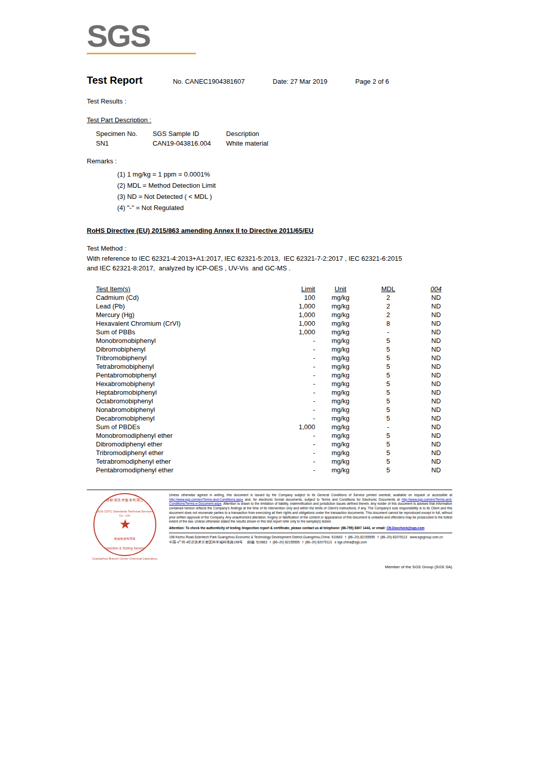SGS
Test Report
No. CANEC1904381607 Date: 27 Mar 2019 Page 2 of 6
Test Results :
Test Part Description :
| Specimen No. | SGS Sample ID | Description |
| --- | --- | --- |
| SN1 | CAN19-043816.004 | White material |
Remarks :
(1) 1 mg/kg = 1 ppm = 0.0001%
(2) MDL = Method Detection Limit
(3) ND = Not Detected ( < MDL )
(4) "-" = Not Regulated
RoHS Directive (EU) 2015/863 amending Annex II to Directive 2011/65/EU
Test Method : With reference to IEC 62321-4:2013+A1:2017, IEC 62321-5:2013, IEC 62321-7-2:2017 , IEC 62321-6:2015 and IEC 62321-8:2017, analyzed by ICP-OES , UV-Vis and GC-MS .
| Test Item(s) | Limit | Unit | MDL | 004 |
| --- | --- | --- | --- | --- |
| Cadmium (Cd) | 100 | mg/kg | 2 | ND |
| Lead (Pb) | 1,000 | mg/kg | 2 | ND |
| Mercury (Hg) | 1,000 | mg/kg | 2 | ND |
| Hexavalent Chromium (CrVI) | 1,000 | mg/kg | 8 | ND |
| Sum of PBBs | 1,000 | mg/kg | - | ND |
| Monobromobiphenyl | - | mg/kg | 5 | ND |
| Dibromobiphenyl | - | mg/kg | 5 | ND |
| Tribromobiphenyl | - | mg/kg | 5 | ND |
| Tetrabromobiphenyl | - | mg/kg | 5 | ND |
| Pentabromobiphenyl | - | mg/kg | 5 | ND |
| Hexabromobiphenyl | - | mg/kg | 5 | ND |
| Heptabromobiphenyl | - | mg/kg | 5 | ND |
| Octabromobiphenyl | - | mg/kg | 5 | ND |
| Nonabromobiphenyl | - | mg/kg | 5 | ND |
| Decabromobiphenyl | - | mg/kg | 5 | ND |
| Sum of PBDEs | 1,000 | mg/kg | - | ND |
| Monobromodiphenyl ether | - | mg/kg | 5 | ND |
| Dibromodiphenyl ether | - | mg/kg | 5 | ND |
| Tribromodiphenyl ether | - | mg/kg | 5 | ND |
| Tetrabromodiphenyl ether | - | mg/kg | 5 | ND |
| Pentabromodiphenyl ether | - | mg/kg | 5 | ND |
通标标准技术服务有限公司
SGS-CSTC Standards Technical Services Co., Ltd.
★
检验检测专用章
Inspection & Testing Services
Guangzhou Branch Center Chemical Laboratory
Unless otherwise agreed in writing, this document is issued by the Company subject to its General Conditions of Service printed overleaf, available on request or accessible at http://www.sgs.com/en/Terms-and-Conditions.aspx and, for electronic format documents, subject to Terms and Conditions for Electronic Documents at http://www.sgs.com/en/Terms-and-Conditions/Terms-e-Document.aspx. Attention is drawn to the limitation of liability, indemnification and jurisdiction issues defined therein. Any holder of this document is advised that information contained hereon reflects the Company's findings at the time of its intervention only and within the limits of Client's instructions, if any. The Company's sole responsibility is to its Client and this document does not exonerate parties to a transaction from exercising all their rights and obligations under the transaction documents. This document cannot be reproduced except in full, without prior written approval of the Company. Any unauthorized alteration, forgery or falsification of the content or appearance of this document is unlawful and offenders may be prosecuted to the fullest extent of the law. Unless otherwise stated the results shown in this test report refer only to the sample(s) tested .
Attention: To check the authenticity of testing /inspection report & certificate, please contact us at telephone: (86-755) 8307 1443, or email: CN.Doccheck@sgs.com
198 Kezhu Road,Scientech Park Guangzhou Economic & Technology Development District,Guangzhou,China 510663 t (86–20) 82155555 f (86–20) 82075113 www.sgsgroup.com.cn
中国 •广州 •经济技术开发区科学城科珠路198号 邮编: 510663 t (86–20) 82155555 f (86–20) 82075113 e sgs.china@sgs.com
Member of the SGS Group (SGS SA)